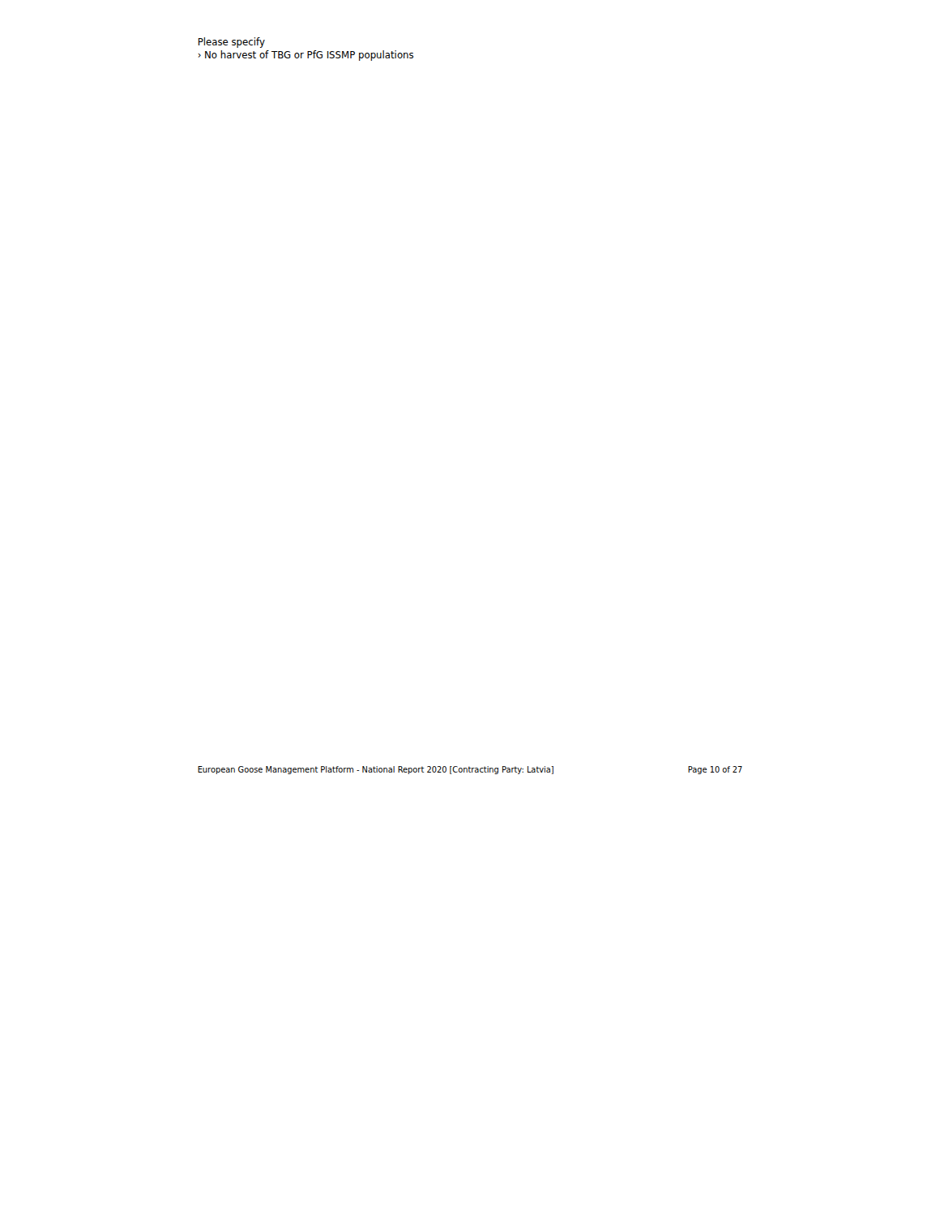Please specify
No harvest of TBG or PfG ISSMP populations
European Goose Management Platform - National Report 2020 [Contracting Party: Latvia] Page 10 of 27